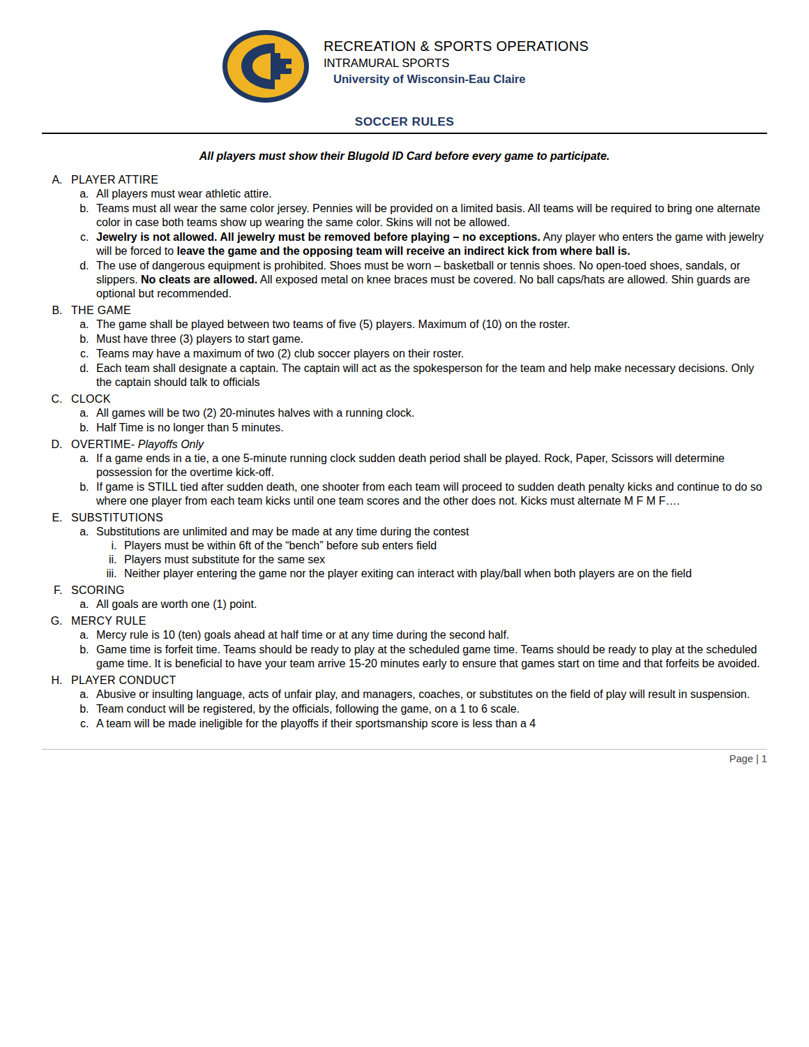RECREATION & SPORTS OPERATIONS
INTRAMURAL SPORTS
University of Wisconsin-Eau Claire
SOCCER RULES
All players must show their Blugold ID Card before every game to participate.
PLAYER ATTIRE
All players must wear athletic attire.
Teams must all wear the same color jersey. Pennies will be provided on a limited basis. All teams will be required to bring one alternate color in case both teams show up wearing the same color. Skins will not be allowed.
Jewelry is not allowed. All jewelry must be removed before playing – no exceptions. Any player who enters the game with jewelry will be forced to leave the game and the opposing team will receive an indirect kick from where ball is.
The use of dangerous equipment is prohibited. Shoes must be worn – basketball or tennis shoes. No open-toed shoes, sandals, or slippers. No cleats are allowed. All exposed metal on knee braces must be covered. No ball caps/hats are allowed. Shin guards are optional but recommended.
THE GAME
The game shall be played between two teams of five (5) players. Maximum of (10) on the roster.
Must have three (3) players to start game.
Teams may have a maximum of two (2) club soccer players on their roster.
Each team shall designate a captain. The captain will act as the spokesperson for the team and help make necessary decisions. Only the captain should talk to officials
CLOCK
All games will be two (2) 20-minutes halves with a running clock.
Half Time is no longer than 5 minutes.
OVERTIME- Playoffs Only
If a game ends in a tie, a one 5-minute running clock sudden death period shall be played. Rock, Paper, Scissors will determine possession for the overtime kick-off.
If game is STILL tied after sudden death, one shooter from each team will proceed to sudden death penalty kicks and continue to do so where one player from each team kicks until one team scores and the other does not. Kicks must alternate M F M F….
SUBSTITUTIONS
Substitutions are unlimited and may be made at any time during the contest
Players must be within 6ft of the “bench” before sub enters field
Players must substitute for the same sex
Neither player entering the game nor the player exiting can interact with play/ball when both players are on the field
SCORING
All goals are worth one (1) point.
MERCY RULE
Mercy rule is 10 (ten) goals ahead at half time or at any time during the second half.
Game time is forfeit time. Teams should be ready to play at the scheduled game time. Teams should be ready to play at the scheduled game time. It is beneficial to have your team arrive 15-20 minutes early to ensure that games start on time and that forfeits be avoided.
PLAYER CONDUCT
Abusive or insulting language, acts of unfair play, and managers, coaches, or substitutes on the field of play will result in suspension.
Team conduct will be registered, by the officials, following the game, on a 1 to 6 scale.
A team will be made ineligible for the playoffs if their sportsmanship score is less than a 4
Page | 1